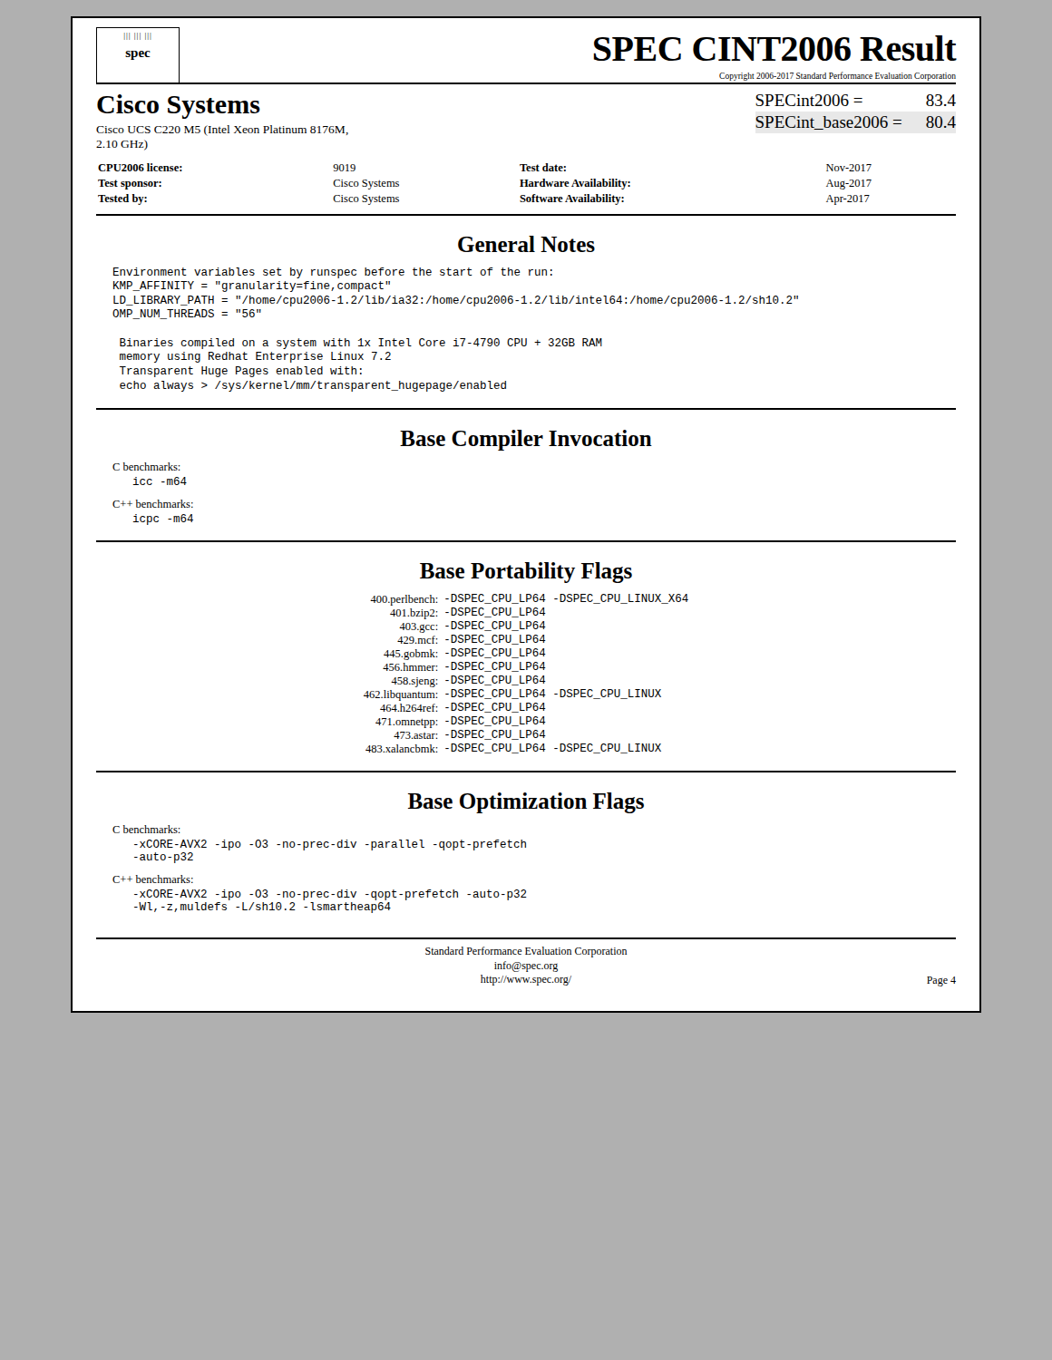||| ||| |||
spec
SPEC CINT2006 Result
Copyright 2006-2017 Standard Performance Evaluation Corporation
Cisco Systems
Cisco UCS C220 M5 (Intel Xeon Platinum 8176M,
2.10 GHz)
| SPECint2006 = | 83.4 |
| SPECint_base2006 = | 80.4 |
| CPU2006 license: | 9019 | Test date: | Nov-2017 |
| Test sponsor: | Cisco Systems | Hardware Availability: | Aug-2017 |
| Tested by: | Cisco Systems | Software Availability: | Apr-2017 |
General Notes
Environment variables set by runspec before the start of the run:
KMP_AFFINITY = "granularity=fine,compact"
LD_LIBRARY_PATH = "/home/cpu2006-1.2/lib/ia32:/home/cpu2006-1.2/lib/intel64:/home/cpu2006-1.2/sh10.2"
OMP_NUM_THREADS = "56"

 Binaries compiled on a system with 1x Intel Core i7-4790 CPU + 32GB RAM
 memory using Redhat Enterprise Linux 7.2
 Transparent Huge Pages enabled with:
 echo always > /sys/kernel/mm/transparent_hugepage/enabled
Base Compiler Invocation
C benchmarks:
icc -m64
C++ benchmarks:
icpc -m64
Base Portability Flags
| 400.perlbench: | -DSPEC_CPU_LP64 -DSPEC_CPU_LINUX_X64 |
| 401.bzip2: | -DSPEC_CPU_LP64 |
| 403.gcc: | -DSPEC_CPU_LP64 |
| 429.mcf: | -DSPEC_CPU_LP64 |
| 445.gobmk: | -DSPEC_CPU_LP64 |
| 456.hmmer: | -DSPEC_CPU_LP64 |
| 458.sjeng: | -DSPEC_CPU_LP64 |
| 462.libquantum: | -DSPEC_CPU_LP64 -DSPEC_CPU_LINUX |
| 464.h264ref: | -DSPEC_CPU_LP64 |
| 471.omnetpp: | -DSPEC_CPU_LP64 |
| 473.astar: | -DSPEC_CPU_LP64 |
| 483.xalancbmk: | -DSPEC_CPU_LP64 -DSPEC_CPU_LINUX |
Base Optimization Flags
C benchmarks:
-xCORE-AVX2 -ipo -O3 -no-prec-div -parallel -qopt-prefetch
-auto-p32
C++ benchmarks:
-xCORE-AVX2 -ipo -O3 -no-prec-div -qopt-prefetch -auto-p32
-Wl,-z,muldefs -L/sh10.2 -lsmartheap64
Standard Performance Evaluation Corporation
info@spec.org
http://www.spec.org/
Page 4